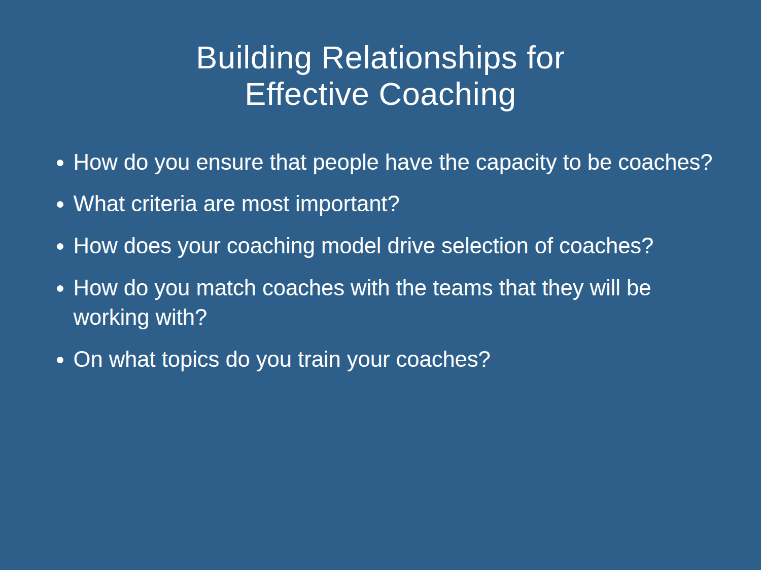Building Relationships for
Effective Coaching
How do you ensure that people have the capacity to be coaches?
What criteria are most important?
How does your coaching model drive selection of coaches?
How do you match coaches with the teams that they will be working with?
On what topics do you train your coaches?